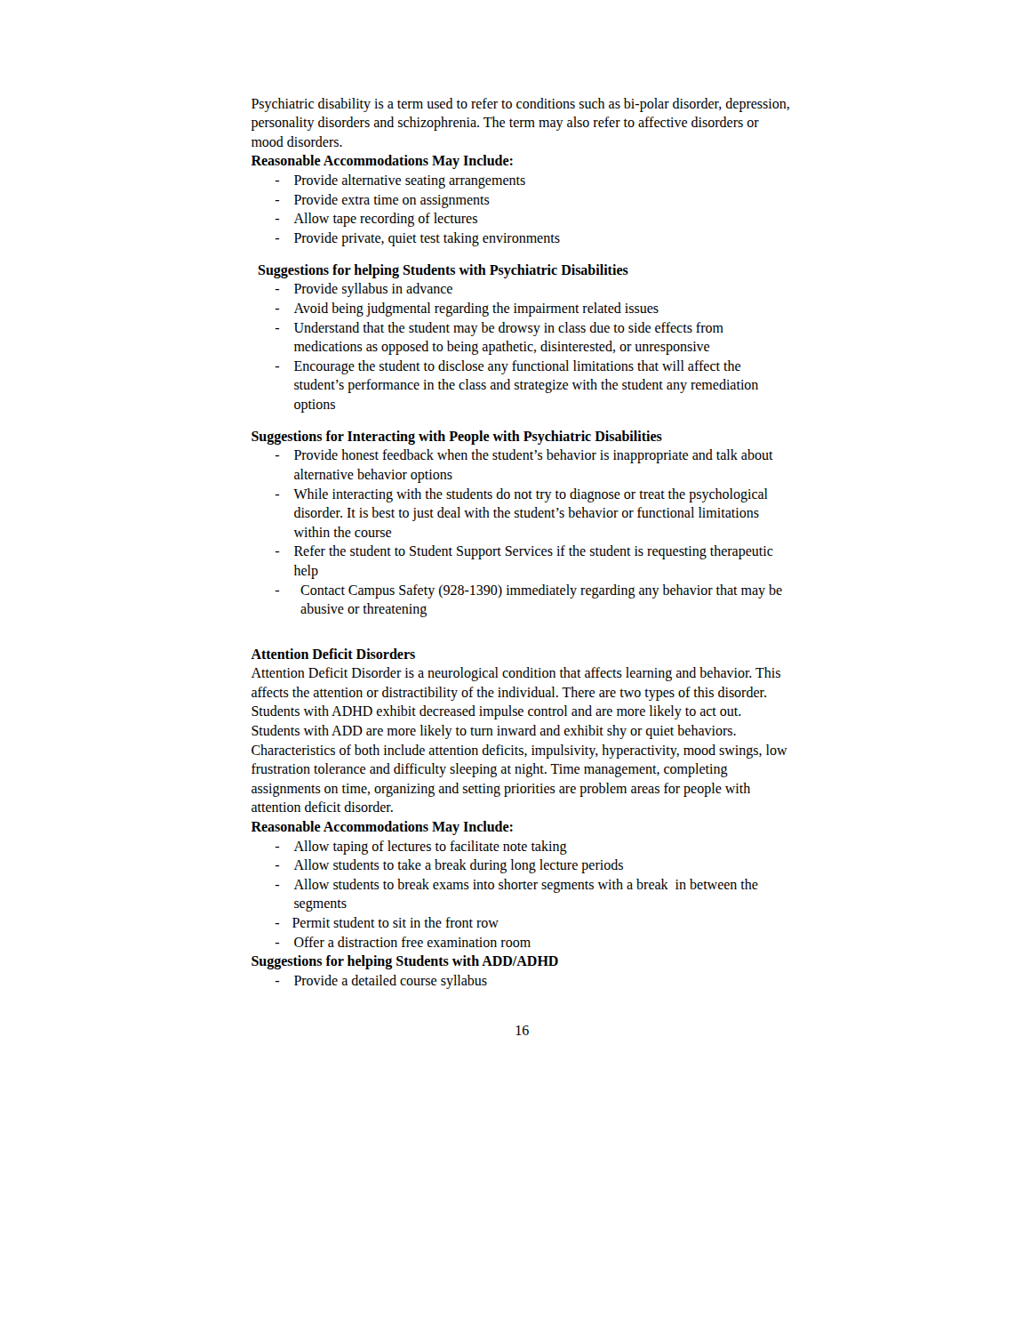Psychiatric disability is a term used to refer to conditions such as bi-polar disorder, depression, personality disorders and schizophrenia. The term may also refer to affective disorders or mood disorders.
Reasonable Accommodations May Include:
Provide alternative seating arrangements
Provide extra time on assignments
Allow tape recording of lectures
Provide private, quiet test taking environments
Suggestions for helping Students with Psychiatric Disabilities
Provide syllabus in advance
Avoid being judgmental regarding the impairment related issues
Understand that the student may be drowsy in class due to side effects from medications as opposed to being apathetic, disinterested, or unresponsive
Encourage the student to disclose any functional limitations that will affect the student’s performance in the class and strategize with the student any remediation options
Suggestions for Interacting with People with Psychiatric Disabilities
Provide honest feedback when the student’s behavior is inappropriate and talk about alternative behavior options
While interacting with the students do not try to diagnose or treat the psychological disorder. It is best to just deal with the student’s behavior or functional limitations within the course
Refer the student to Student Support Services if the student is requesting therapeutic help
Contact Campus Safety (928-1390) immediately regarding any behavior that may be abusive or threatening
Attention Deficit Disorders
Attention Deficit Disorder is a neurological condition that affects learning and behavior. This affects the attention or distractibility of the individual. There are two types of this disorder. Students with ADHD exhibit decreased impulse control and are more likely to act out. Students with ADD are more likely to turn inward and exhibit shy or quiet behaviors. Characteristics of both include attention deficits, impulsivity, hyperactivity, mood swings, low frustration tolerance and difficulty sleeping at night. Time management, completing assignments on time, organizing and setting priorities are problem areas for people with attention deficit disorder.
Reasonable Accommodations May Include:
Allow taping of lectures to facilitate note taking
Allow students to take a break during long lecture periods
Allow students to break exams into shorter segments with a break in between the segments
Permit student to sit in the front row
Offer a distraction free examination room
Suggestions for helping Students with ADD/ADHD
Provide a detailed course syllabus
16